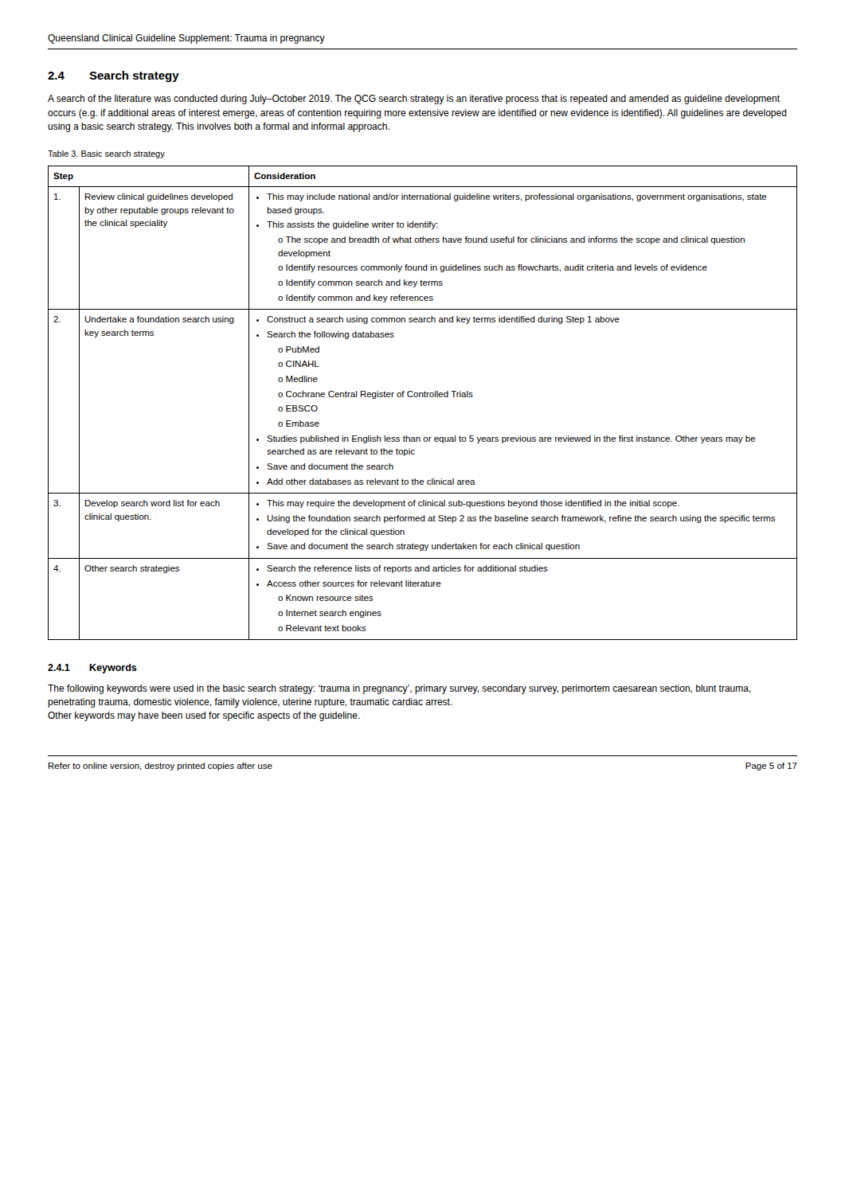Queensland Clinical Guideline Supplement: Trauma in pregnancy
2.4 Search strategy
A search of the literature was conducted during July–October 2019. The QCG search strategy is an iterative process that is repeated and amended as guideline development occurs (e.g. if additional areas of interest emerge, areas of contention requiring more extensive review are identified or new evidence is identified). All guidelines are developed using a basic search strategy. This involves both a formal and informal approach.
Table 3. Basic search strategy
| Step | Consideration |
| --- | --- |
| 1. | Review clinical guidelines developed by other reputable groups relevant to the clinical speciality | This may include national and/or international guideline writers, professional organisations, government organisations, state based groups. This assists the guideline writer to identify: The scope and breadth of what others have found useful for clinicians and informs the scope and clinical question development Identify resources commonly found in guidelines such as flowcharts, audit criteria and levels of evidence Identify common search and key terms Identify common and key references |
| 2. | Undertake a foundation search using key search terms | Construct a search using common search and key terms identified during Step 1 above Search the following databases PubMed CINAHL Medline Cochrane Central Register of Controlled Trials EBSCO Embase Studies published in English less than or equal to 5 years previous are reviewed in the first instance. Other years may be searched as are relevant to the topic Save and document the search Add other databases as relevant to the clinical area |
| 3. | Develop search word list for each clinical question. | This may require the development of clinical sub-questions beyond those identified in the initial scope. Using the foundation search performed at Step 2 as the baseline search framework, refine the search using the specific terms developed for the clinical question Save and document the search strategy undertaken for each clinical question |
| 4. | Other search strategies | Search the reference lists of reports and articles for additional studies Access other sources for relevant literature Known resource sites Internet search engines Relevant text books |
2.4.1 Keywords
The following keywords were used in the basic search strategy: ‘trauma in pregnancy’, primary survey, secondary survey, perimortem caesarean section, blunt trauma, penetrating trauma, domestic violence, family violence, uterine rupture, traumatic cardiac arrest.
Other keywords may have been used for specific aspects of the guideline.
Refer to online version, destroy printed copies after use Page 5 of 17